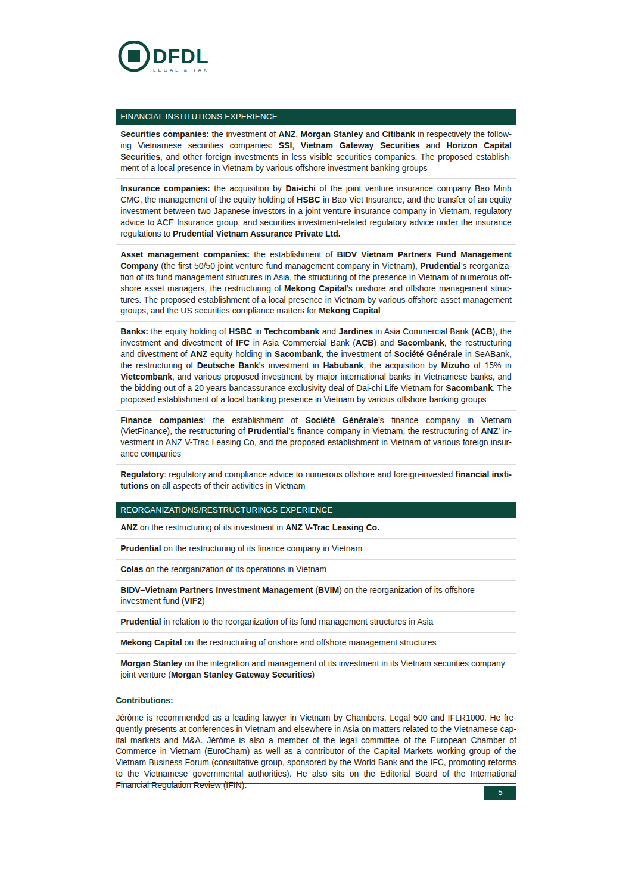DFDL LEGAL & TAX
FINANCIAL INSTITUTIONS EXPERIENCE
Securities companies: the investment of ANZ, Morgan Stanley and Citibank in respectively the following Vietnamese securities companies: SSI, Vietnam Gateway Securities and Horizon Capital Securities, and other foreign investments in less visible securities companies. The proposed establishment of a local presence in Vietnam by various offshore investment banking groups
Insurance companies: the acquisition by Dai-ichi of the joint venture insurance company Bao Minh CMG, the management of the equity holding of HSBC in Bao Viet Insurance, and the transfer of an equity investment between two Japanese investors in a joint venture insurance company in Vietnam, regulatory advice to ACE Insurance group, and securities investment-related regulatory advice under the insurance regulations to Prudential Vietnam Assurance Private Ltd.
Asset management companies: the establishment of BIDV Vietnam Partners Fund Management Company (the first 50/50 joint venture fund management company in Vietnam), Prudential’s reorganization of its fund management structures in Asia, the structuring of the presence in Vietnam of numerous offshore asset managers, the restructuring of Mekong Capital’s onshore and offshore management structures. The proposed establishment of a local presence in Vietnam by various offshore asset management groups, and the US securities compliance matters for Mekong Capital
Banks: the equity holding of HSBC in Techcombank and Jardines in Asia Commercial Bank (ACB), the investment and divestment of IFC in Asia Commercial Bank (ACB) and Sacombank, the restructuring and divestment of ANZ equity holding in Sacombank, the investment of Société Générale in SeABank, the restructuring of Deutsche Bank’s investment in Habubank, the acquisition by Mizuho of 15% in Vietcombank, and various proposed investment by major international banks in Vietnamese banks, and the bidding out of a 20 years bancassurance exclusivity deal of Dai-chi Life Vietnam for Sacombank. The proposed establishment of a local banking presence in Vietnam by various offshore banking groups
Finance companies: the establishment of Société Générale’s finance company in Vietnam (VietFinance), the restructuring of Prudential’s finance company in Vietnam, the restructuring of ANZ’ investment in ANZ V-Trac Leasing Co, and the proposed establishment in Vietnam of various foreign insurance companies
Regulatory: regulatory and compliance advice to numerous offshore and foreign-invested financial institutions on all aspects of their activities in Vietnam
REORGANIZATIONS/RESTRUCTURINGS EXPERIENCE
ANZ on the restructuring of its investment in ANZ V-Trac Leasing Co.
Prudential on the restructuring of its finance company in Vietnam
Colas on the reorganization of its operations in Vietnam
BIDV–Vietnam Partners Investment Management (BVIM) on the reorganization of its offshore investment fund (VIF2)
Prudential in relation to the reorganization of its fund management structures in Asia
Mekong Capital on the restructuring of onshore and offshore management structures
Morgan Stanley on the integration and management of its investment in its Vietnam securities company joint venture (Morgan Stanley Gateway Securities)
Contributions:
Jérôme is recommended as a leading lawyer in Vietnam by Chambers, Legal 500 and IFLR1000. He frequently presents at conferences in Vietnam and elsewhere in Asia on matters related to the Vietnamese capital markets and M&A. Jérôme is also a member of the legal committee of the European Chamber of Commerce in Vietnam (EuroCham) as well as a contributor of the Capital Markets working group of the Vietnam Business Forum (consultative group, sponsored by the World Bank and the IFC, promoting reforms to the Vietnamese governmental authorities). He also sits on the Editorial Board of the International Financial Regulation Review (IFIN).
5